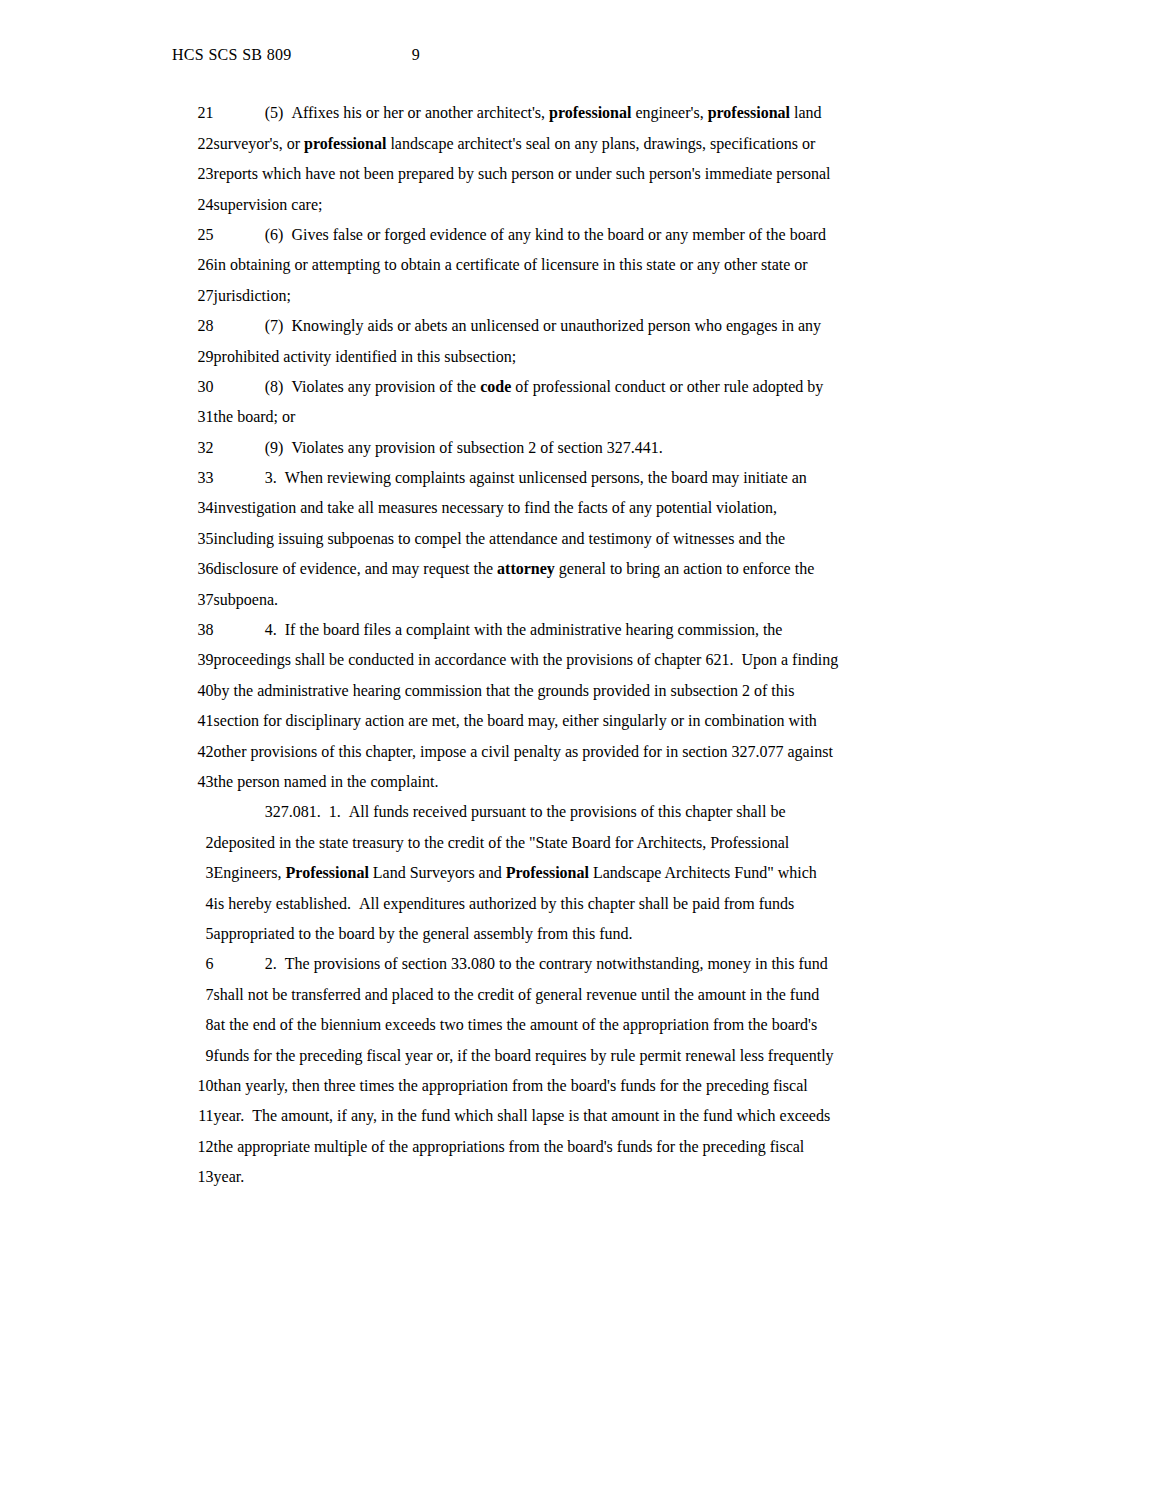HCS SCS SB 809 9
| 21 | (5) Affixes his or her or another architect's, professional engineer's, professional land |
| 22 | surveyor's, or professional landscape architect's seal on any plans, drawings, specifications or |
| 23 | reports which have not been prepared by such person or under such person's immediate personal |
| 24 | supervision care; |
| 25 | (6) Gives false or forged evidence of any kind to the board or any member of the board |
| 26 | in obtaining or attempting to obtain a certificate of licensure in this state or any other state or |
| 27 | jurisdiction; |
| 28 | (7) Knowingly aids or abets an unlicensed or unauthorized person who engages in any |
| 29 | prohibited activity identified in this subsection; |
| 30 | (8) Violates any provision of the code of professional conduct or other rule adopted by |
| 31 | the board; or |
| 32 | (9) Violates any provision of subsection 2 of section 327.441. |
| 33 | 3. When reviewing complaints against unlicensed persons, the board may initiate an |
| 34 | investigation and take all measures necessary to find the facts of any potential violation, |
| 35 | including issuing subpoenas to compel the attendance and testimony of witnesses and the |
| 36 | disclosure of evidence, and may request the attorney general to bring an action to enforce the |
| 37 | subpoena. |
| 38 | 4. If the board files a complaint with the administrative hearing commission, the |
| 39 | proceedings shall be conducted in accordance with the provisions of chapter 621. Upon a finding |
| 40 | by the administrative hearing commission that the grounds provided in subsection 2 of this |
| 41 | section for disciplinary action are met, the board may, either singularly or in combination with |
| 42 | other provisions of this chapter, impose a civil penalty as provided for in section 327.077 against |
| 43 | the person named in the complaint. |
| | 327.081. 1. All funds received pursuant to the provisions of this chapter shall be |
| 2 | deposited in the state treasury to the credit of the "State Board for Architects, Professional |
| 3 | Engineers, Professional Land Surveyors and Professional Landscape Architects Fund" which |
| 4 | is hereby established. All expenditures authorized by this chapter shall be paid from funds |
| 5 | appropriated to the board by the general assembly from this fund. |
| 6 | 2. The provisions of section 33.080 to the contrary notwithstanding, money in this fund |
| 7 | shall not be transferred and placed to the credit of general revenue until the amount in the fund |
| 8 | at the end of the biennium exceeds two times the amount of the appropriation from the board's |
| 9 | funds for the preceding fiscal year or, if the board requires by rule permit renewal less frequently |
| 10 | than yearly, then three times the appropriation from the board's funds for the preceding fiscal |
| 11 | year. The amount, if any, in the fund which shall lapse is that amount in the fund which exceeds |
| 12 | the appropriate multiple of the appropriations from the board's funds for the preceding fiscal |
| 13 | year. |